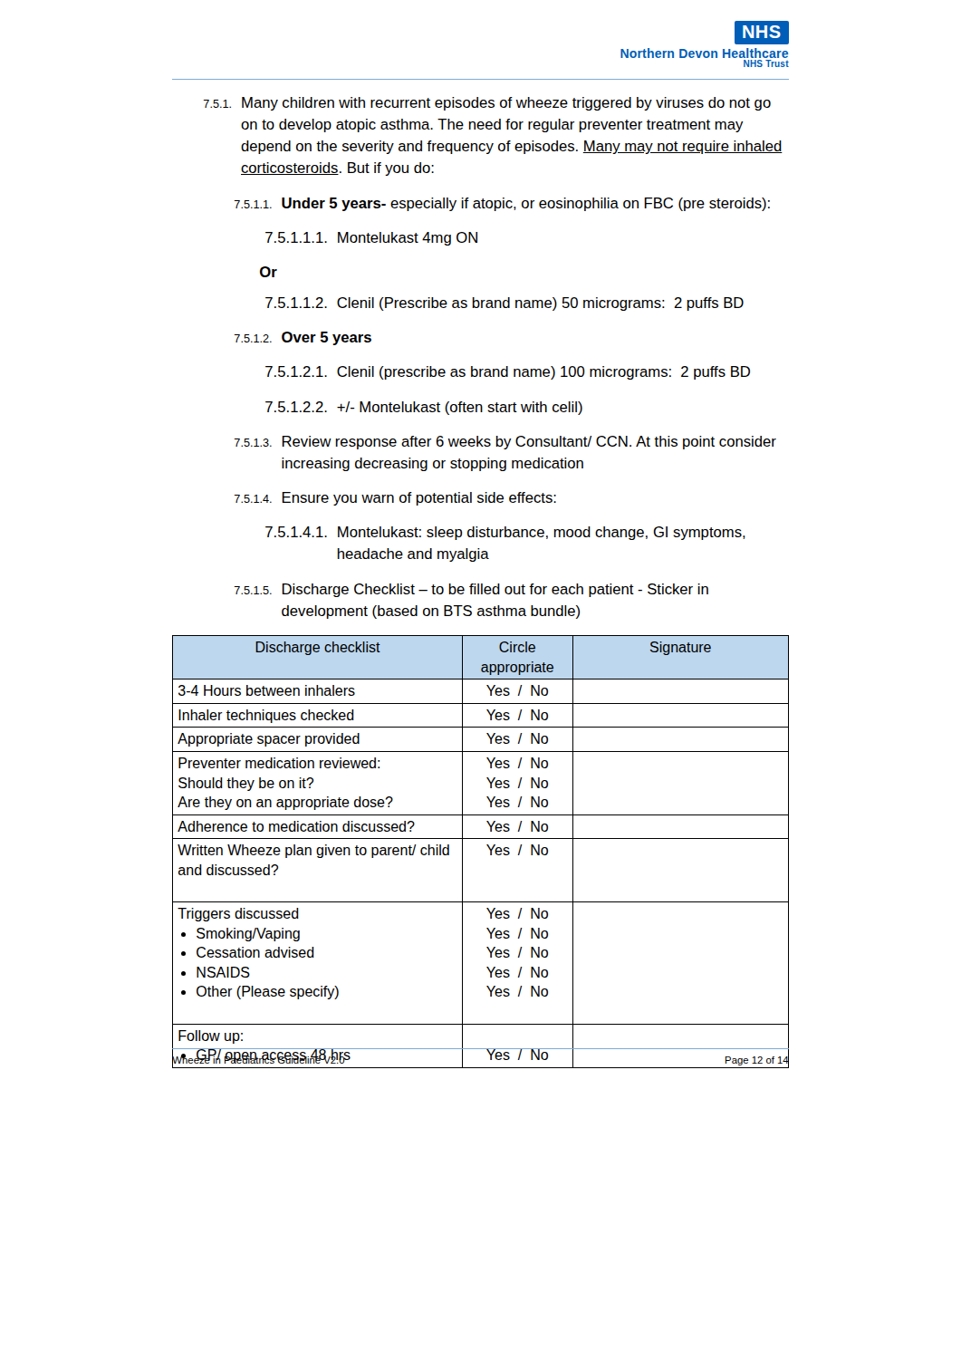NHS
Northern Devon Healthcare
NHS Trust
7.5.1.
Many children with recurrent episodes of wheeze triggered by viruses do not go on to develop atopic asthma. The need for regular preventer treatment may depend on the severity and frequency of episodes. Many may not require inhaled corticosteroids. But if you do:
7.5.1.1.
Under 5 years- especially if atopic, or eosinophilia on FBC (pre steroids):
7.5.1.1.1.
Montelukast 4mg ON
Or
7.5.1.1.2.
Clenil (Prescribe as brand name) 50 micrograms: 2 puffs BD
7.5.1.2.
Over 5 years
7.5.1.2.1.
Clenil (prescribe as brand name) 100 micrograms: 2 puffs BD
7.5.1.2.2.
+/- Montelukast (often start with celil)
7.5.1.3.
Review response after 6 weeks by Consultant/ CCN. At this point consider increasing decreasing or stopping medication
7.5.1.4.
Ensure you warn of potential side effects:
7.5.1.4.1.
Montelukast: sleep disturbance, mood change, GI symptoms, headache and myalgia
7.5.1.5.
Discharge Checklist – to be filled out for each patient - Sticker in development (based on BTS asthma bundle)
| Discharge checklist | Circle appropriate | Signature |
| --- | --- | --- |
| 3-4 Hours between inhalers | Yes / No | |
| Inhaler techniques checked | Yes / No | |
| Appropriate spacer provided | Yes / No | |
| Preventer medication reviewed: Should they be on it? Are they on an appropriate dose? | Yes / No Yes / No Yes / No | |
| Adherence to medication discussed? | Yes / No | |
| Written Wheeze plan given to parent/ child and discussed? | Yes / No | |
| Triggers discussed Smoking/Vaping Cessation advised NSAIDS Other (Please specify) | Yes / No Yes / No Yes / No Yes / No Yes / No | |
| Follow up: GP/ open access 48 hrs | Yes / No | |
Wheeze in Paediatrics Guideline V2.0
Page 12 of 14